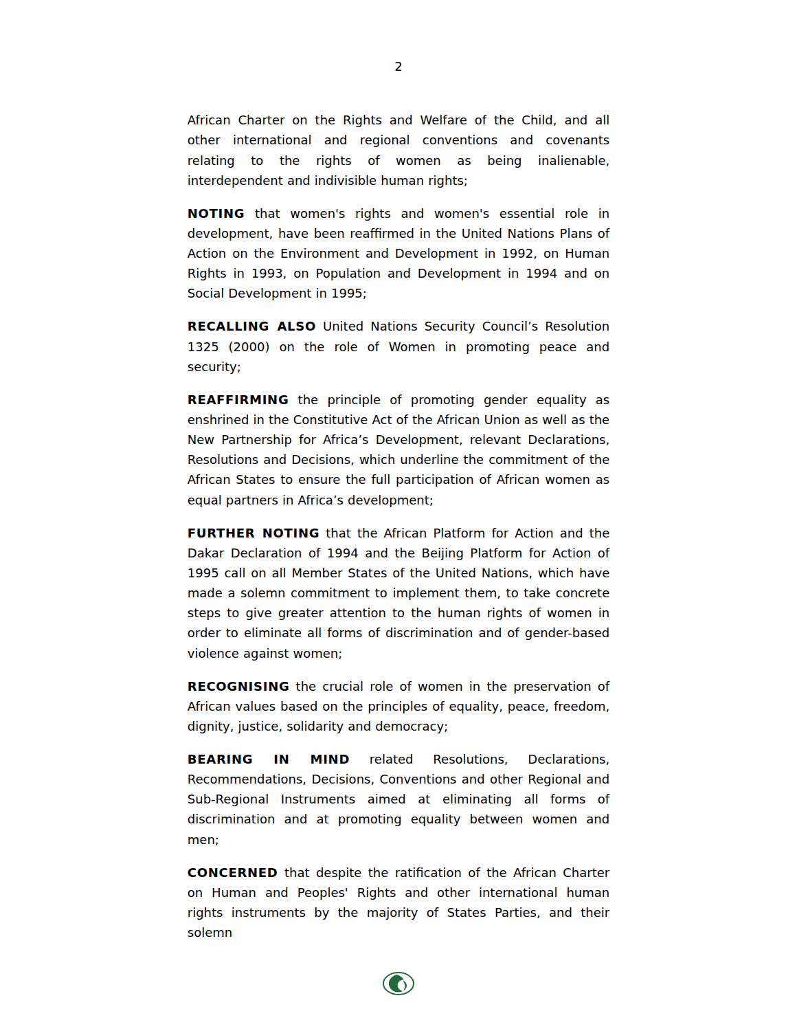2
African Charter on the Rights and Welfare of the Child, and all other international and regional conventions and covenants relating to the rights of women as being inalienable, interdependent and indivisible human rights;
NOTING that women's rights and women's essential role in development, have been reaffirmed in the United Nations Plans of Action on the Environment and Development in 1992, on Human Rights in 1993, on Population and Development in 1994 and on Social Development in 1995;
RECALLING ALSO United Nations Security Council’s Resolution 1325 (2000) on the role of Women in promoting peace and security;
REAFFIRMING the principle of promoting gender equality as enshrined in the Constitutive Act of the African Union as well as the New Partnership for Africa’s Development, relevant Declarations, Resolutions and Decisions, which underline the commitment of the African States to ensure the full participation of African women as equal partners in Africa’s development;
FURTHER NOTING that the African Platform for Action and the Dakar Declaration of 1994 and the Beijing Platform for Action of 1995 call on all Member States of the United Nations, which have made a solemn commitment to implement them, to take concrete steps to give greater attention to the human rights of women in order to eliminate all forms of discrimination and of gender-based violence against women;
RECOGNISING the crucial role of women in the preservation of African values based on the principles of equality, peace, freedom, dignity, justice, solidarity and democracy;
BEARING IN MIND related Resolutions, Declarations, Recommendations, Decisions, Conventions and other Regional and Sub-Regional Instruments aimed at eliminating all forms of discrimination and at promoting equality between women and men;
CONCERNED that despite the ratification of the African Charter on Human and Peoples' Rights and other international human rights instruments by the majority of States Parties, and their solemn